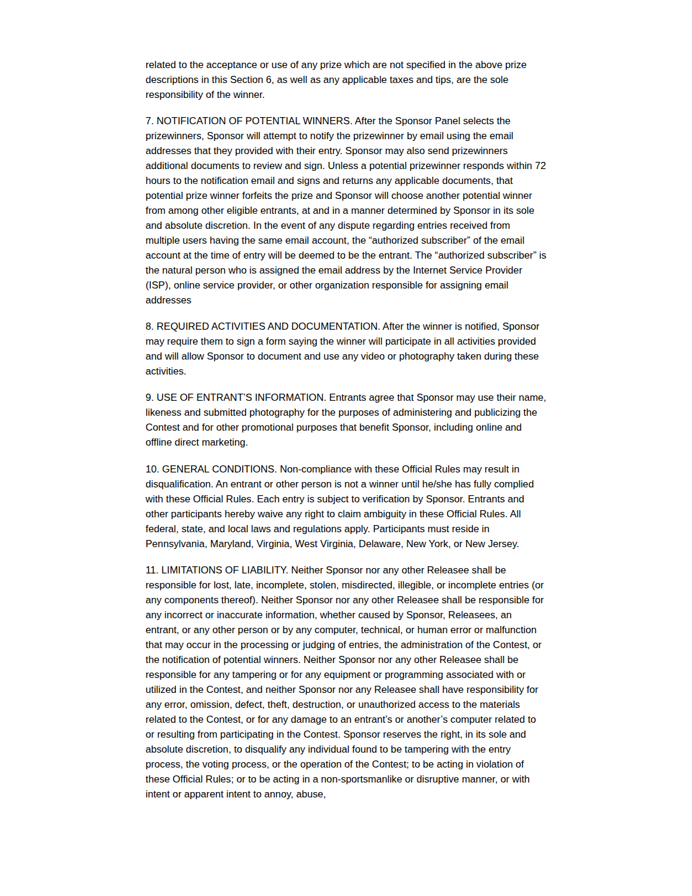related to the acceptance or use of any prize which are not specified in the above prize descriptions in this Section 6, as well as any applicable taxes and tips, are the sole responsibility of the winner.
7. NOTIFICATION OF POTENTIAL WINNERS. After the Sponsor Panel selects the prizewinners, Sponsor will attempt to notify the prizewinner by email using the email addresses that they provided with their entry. Sponsor may also send prizewinners additional documents to review and sign. Unless a potential prizewinner responds within 72 hours to the notification email and signs and returns any applicable documents, that potential prize winner forfeits the prize and Sponsor will choose another potential winner from among other eligible entrants, at and in a manner determined by Sponsor in its sole and absolute discretion. In the event of any dispute regarding entries received from multiple users having the same email account, the “authorized subscriber” of the email account at the time of entry will be deemed to be the entrant. The “authorized subscriber” is the natural person who is assigned the email address by the Internet Service Provider (ISP), online service provider, or other organization responsible for assigning email addresses
8. REQUIRED ACTIVITIES AND DOCUMENTATION. After the winner is notified, Sponsor may require them to sign a form saying the winner will participate in all activities provided and will allow Sponsor to document and use any video or photography taken during these activities.
9. USE OF ENTRANT’S INFORMATION. Entrants agree that Sponsor may use their name, likeness and submitted photography for the purposes of administering and publicizing the Contest and for other promotional purposes that benefit Sponsor, including online and offline direct marketing.
10. GENERAL CONDITIONS. Non-compliance with these Official Rules may result in disqualification. An entrant or other person is not a winner until he/she has fully complied with these Official Rules. Each entry is subject to verification by Sponsor. Entrants and other participants hereby waive any right to claim ambiguity in these Official Rules. All federal, state, and local laws and regulations apply. Participants must reside in Pennsylvania, Maryland, Virginia, West Virginia, Delaware, New York, or New Jersey.
11. LIMITATIONS OF LIABILITY. Neither Sponsor nor any other Releasee shall be responsible for lost, late, incomplete, stolen, misdirected, illegible, or incomplete entries (or any components thereof). Neither Sponsor nor any other Releasee shall be responsible for any incorrect or inaccurate information, whether caused by Sponsor, Releasees, an entrant, or any other person or by any computer, technical, or human error or malfunction that may occur in the processing or judging of entries, the administration of the Contest, or the notification of potential winners. Neither Sponsor nor any other Releasee shall be responsible for any tampering or for any equipment or programming associated with or utilized in the Contest, and neither Sponsor nor any Releasee shall have responsibility for any error, omission, defect, theft, destruction, or unauthorized access to the materials related to the Contest, or for any damage to an entrant’s or another’s computer related to or resulting from participating in the Contest. Sponsor reserves the right, in its sole and absolute discretion, to disqualify any individual found to be tampering with the entry process, the voting process, or the operation of the Contest; to be acting in violation of these Official Rules; or to be acting in a non-sportsmanlike or disruptive manner, or with intent or apparent intent to annoy, abuse,